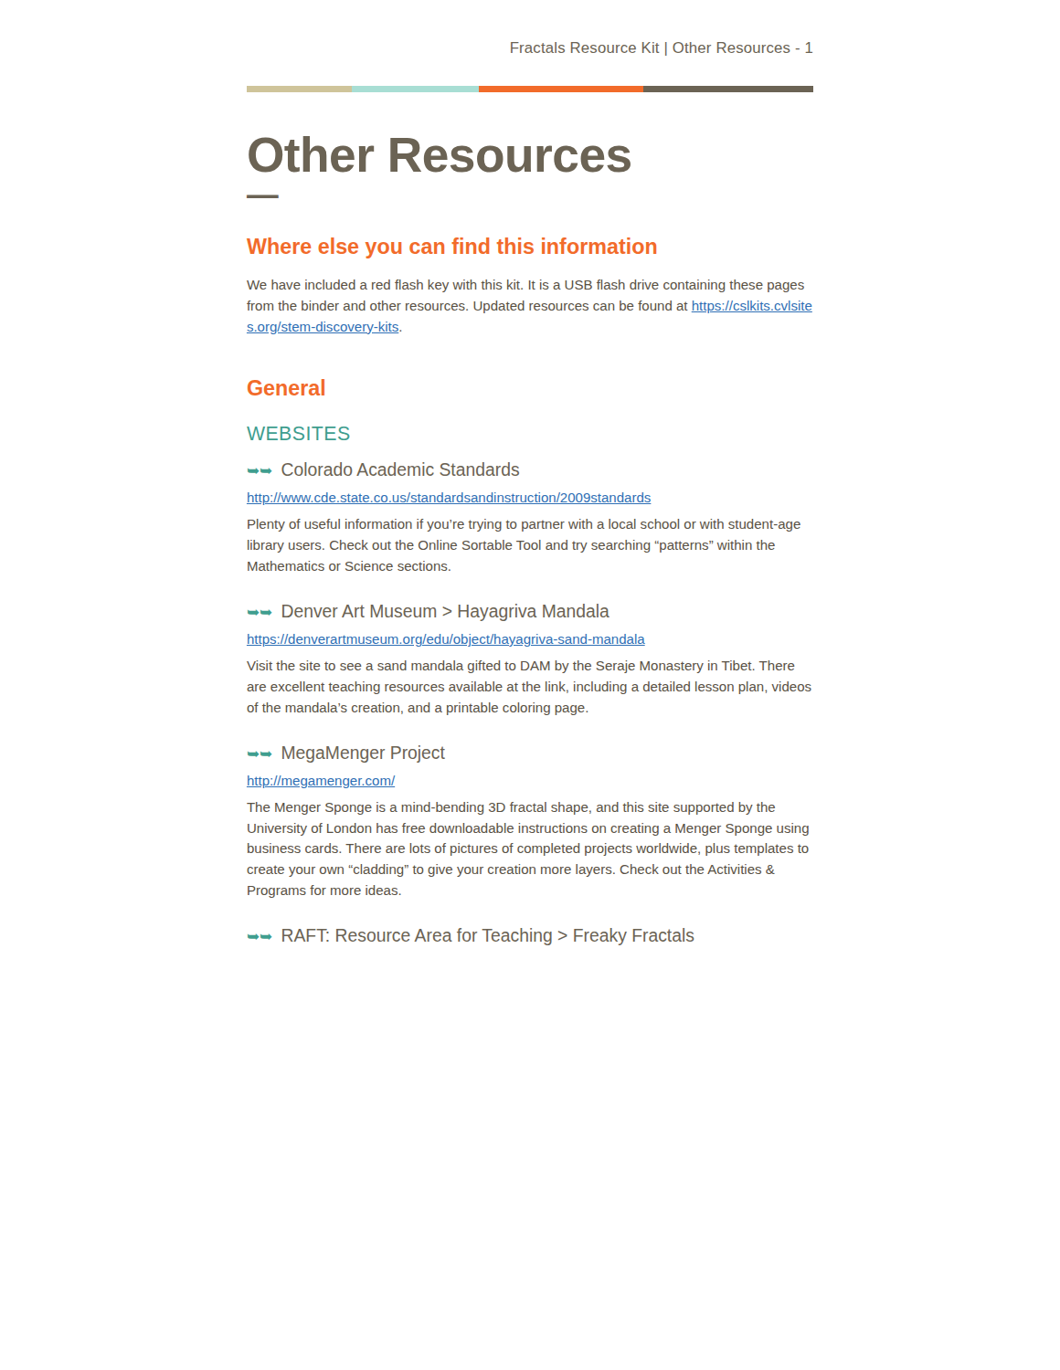Fractals Resource Kit | Other Resources - 1
Other Resources
—
Where else you can find this information
We have included a red flash key with this kit. It is a USB flash drive containing these pages from the binder and other resources. Updated resources can be found at https://cslkits.cvlsites.org/stem-discovery-kits.
General
WEBSITES
➥➥Colorado Academic Standards
http://www.cde.state.co.us/standardsandinstruction/2009standards
Plenty of useful information if you’re trying to partner with a local school or with student-age library users. Check out the Online Sortable Tool and try searching “patterns” within the Mathematics or Science sections.
➥➥Denver Art Museum > Hayagriva Mandala
https://denverartmuseum.org/edu/object/hayagriva-sand-mandala
Visit the site to see a sand mandala gifted to DAM by the Seraje Monastery in Tibet. There are excellent teaching resources available at the link, including a detailed lesson plan, videos of the mandala’s creation, and a printable coloring page.
➥➥MegaMenger Project
http://megamenger.com/
The Menger Sponge is a mind-bending 3D fractal shape, and this site supported by the University of London has free downloadable instructions on creating a Menger Sponge using business cards. There are lots of pictures of completed projects worldwide, plus templates to create your own “cladding” to give your creation more layers. Check out the Activities & Programs for more ideas.
➥➥RAFT: Resource Area for Teaching > Freaky Fractals